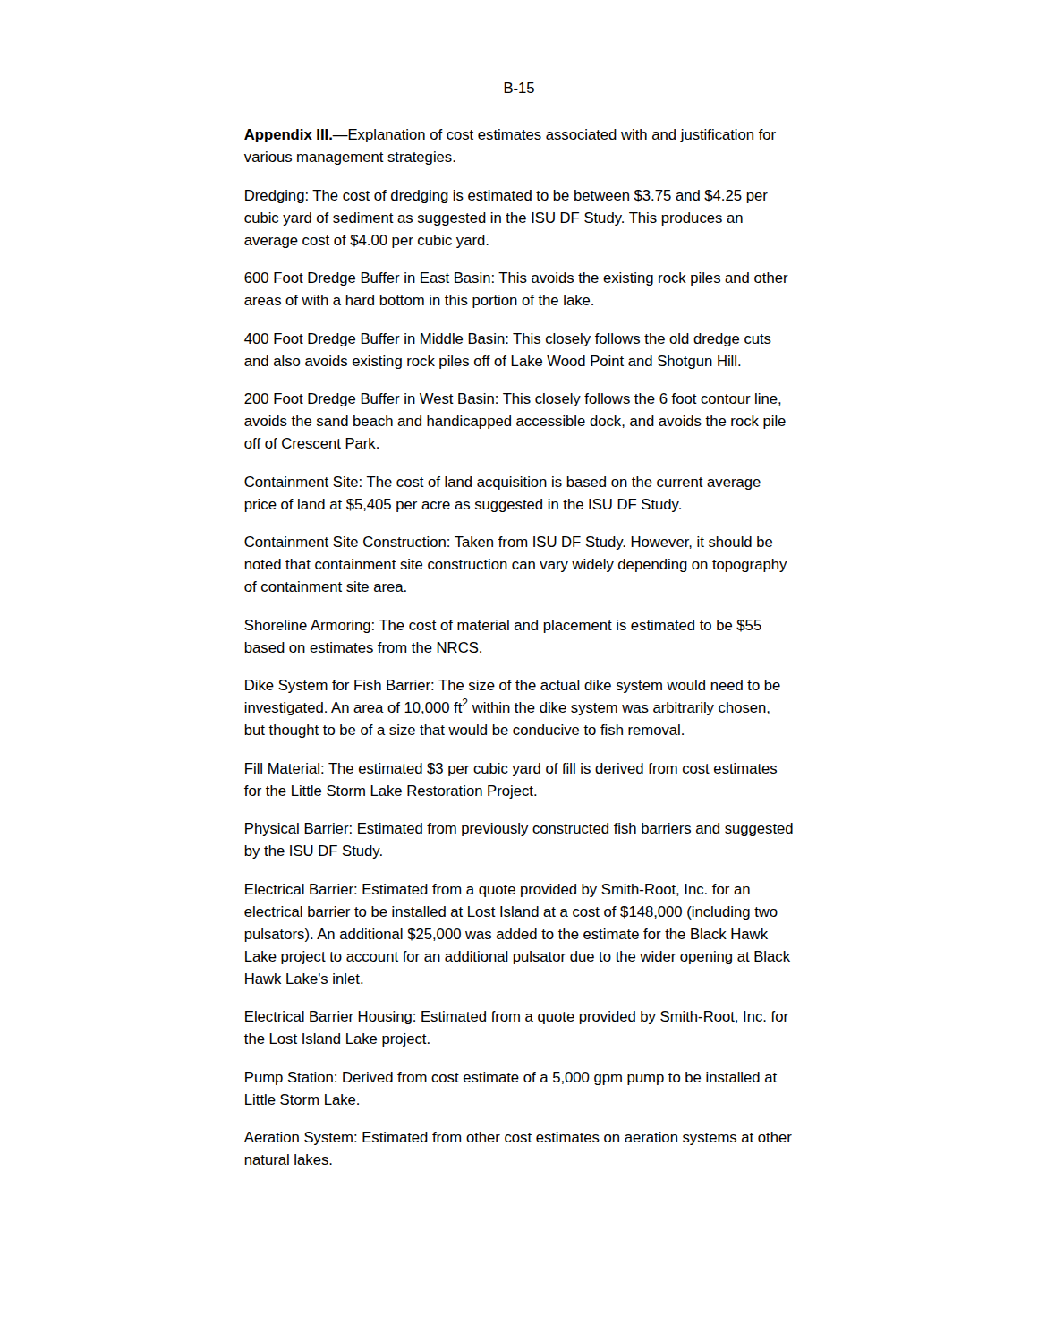B-15
Appendix III.—Explanation of cost estimates associated with and justification for various management strategies.
Dredging: The cost of dredging is estimated to be between $3.75 and $4.25 per cubic yard of sediment as suggested in the ISU DF Study. This produces an average cost of $4.00 per cubic yard.
600 Foot Dredge Buffer in East Basin: This avoids the existing rock piles and other areas of with a hard bottom in this portion of the lake.
400 Foot Dredge Buffer in Middle Basin: This closely follows the old dredge cuts and also avoids existing rock piles off of Lake Wood Point and Shotgun Hill.
200 Foot Dredge Buffer in West Basin: This closely follows the 6 foot contour line, avoids the sand beach and handicapped accessible dock, and avoids the rock pile off of Crescent Park.
Containment Site: The cost of land acquisition is based on the current average price of land at $5,405 per acre as suggested in the ISU DF Study.
Containment Site Construction: Taken from ISU DF Study. However, it should be noted that containment site construction can vary widely depending on topography of containment site area.
Shoreline Armoring: The cost of material and placement is estimated to be $55 based on estimates from the NRCS.
Dike System for Fish Barrier: The size of the actual dike system would need to be investigated. An area of 10,000 ft2 within the dike system was arbitrarily chosen, but thought to be of a size that would be conducive to fish removal.
Fill Material: The estimated $3 per cubic yard of fill is derived from cost estimates for the Little Storm Lake Restoration Project.
Physical Barrier: Estimated from previously constructed fish barriers and suggested by the ISU DF Study.
Electrical Barrier: Estimated from a quote provided by Smith-Root, Inc. for an electrical barrier to be installed at Lost Island at a cost of $148,000 (including two pulsators). An additional $25,000 was added to the estimate for the Black Hawk Lake project to account for an additional pulsator due to the wider opening at Black Hawk Lake's inlet.
Electrical Barrier Housing: Estimated from a quote provided by Smith-Root, Inc. for the Lost Island Lake project.
Pump Station: Derived from cost estimate of a 5,000 gpm pump to be installed at Little Storm Lake.
Aeration System: Estimated from other cost estimates on aeration systems at other natural lakes.